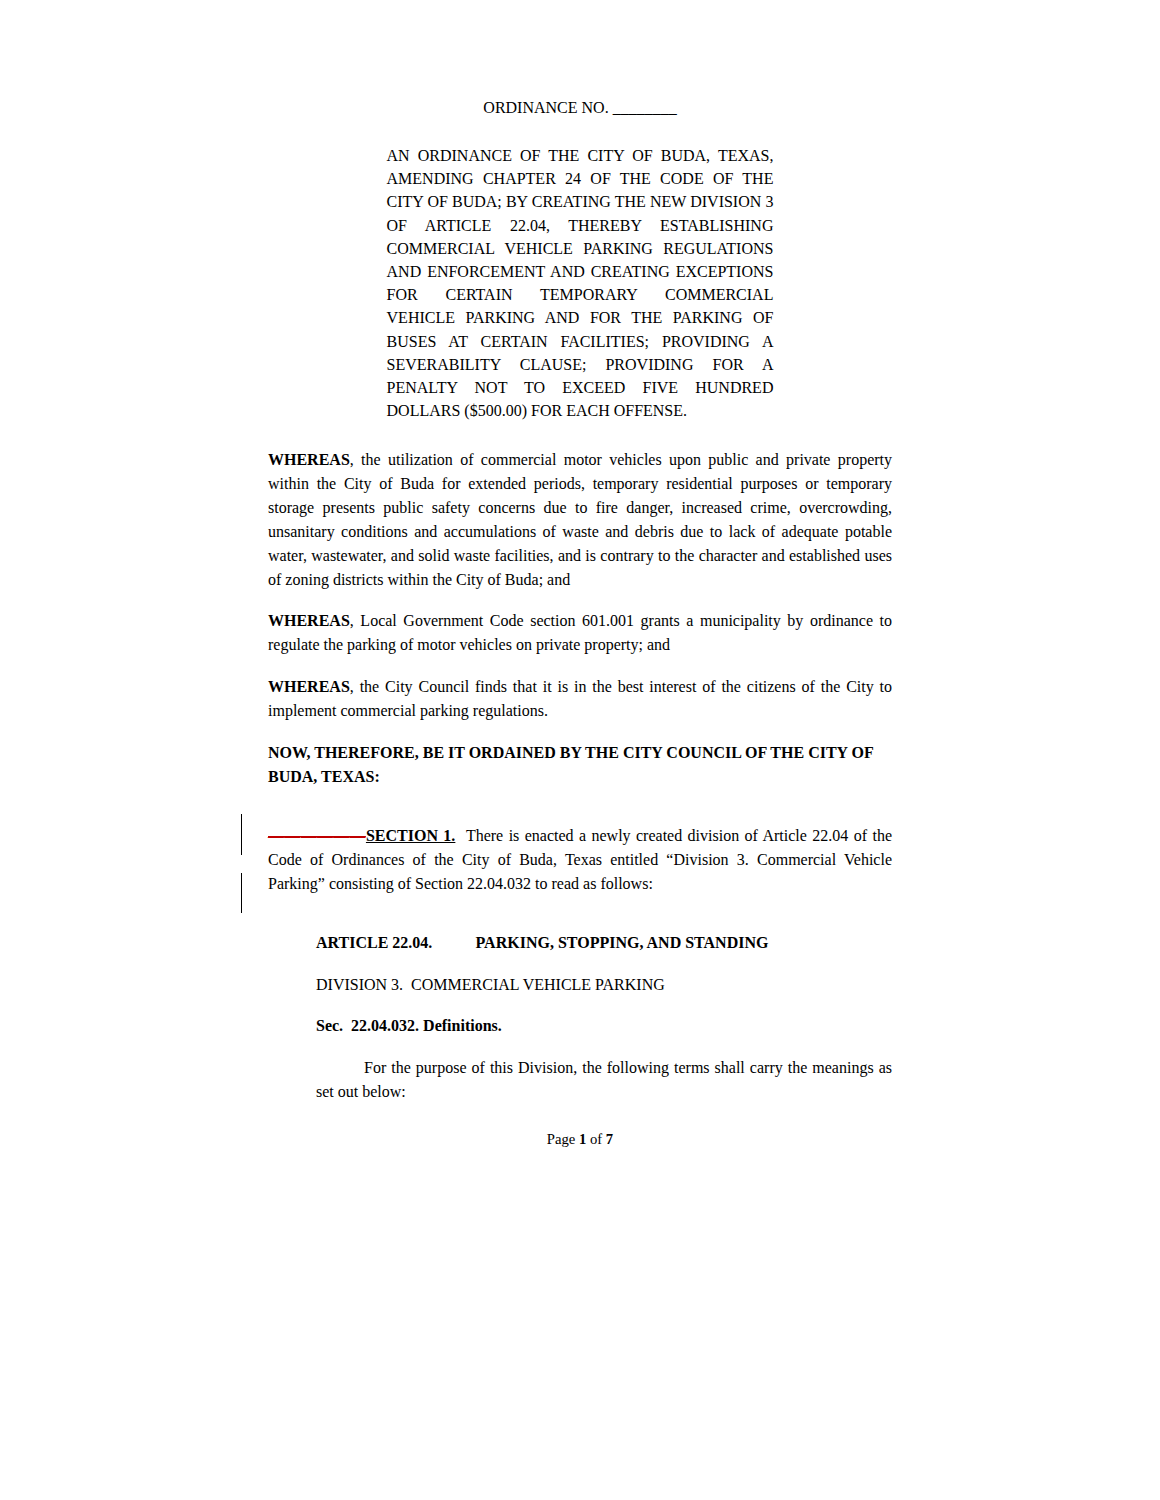ORDINANCE NO. ________
AN ORDINANCE OF THE CITY OF BUDA, TEXAS, AMENDING CHAPTER 24 OF THE CODE OF THE CITY OF BUDA; BY CREATING THE NEW DIVISION 3 OF ARTICLE 22.04, THEREBY ESTABLISHING COMMERCIAL VEHICLE PARKING REGULATIONS AND ENFORCEMENT AND CREATING EXCEPTIONS FOR CERTAIN TEMPORARY COMMERCIAL VEHICLE PARKING AND FOR THE PARKING OF BUSES AT CERTAIN FACILITIES; PROVIDING A SEVERABILITY CLAUSE; PROVIDING FOR A PENALTY NOT TO EXCEED FIVE HUNDRED DOLLARS ($500.00) FOR EACH OFFENSE.
WHEREAS, the utilization of commercial motor vehicles upon public and private property within the City of Buda for extended periods, temporary residential purposes or temporary storage presents public safety concerns due to fire danger, increased crime, overcrowding, unsanitary conditions and accumulations of waste and debris due to lack of adequate potable water, wastewater, and solid waste facilities, and is contrary to the character and established uses of zoning districts within the City of Buda; and
WHEREAS, Local Government Code section 601.001 grants a municipality by ordinance to regulate the parking of motor vehicles on private property; and
WHEREAS, the City Council finds that it is in the best interest of the citizens of the City to implement commercial parking regulations.
NOW, THEREFORE, BE IT ORDAINED BY THE CITY COUNCIL OF THE CITY OF BUDA, TEXAS:
——————SECTION 1. There is enacted a newly created division of Article 22.04 of the Code of Ordinances of the City of Buda, Texas entitled “Division 3. Commercial Vehicle Parking” consisting of Section 22.04.032 to read as follows:
ARTICLE 22.04. PARKING, STOPPING, AND STANDING
DIVISION 3. COMMERCIAL VEHICLE PARKING
Sec. 22.04.032. Definitions.
For the purpose of this Division, the following terms shall carry the meanings as set out below:
Page 1 of 7